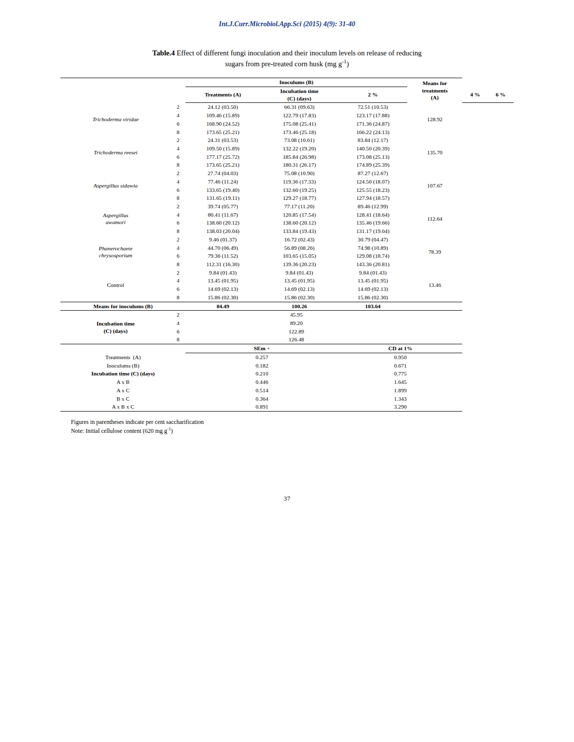Int.J.Curr.Microbiol.App.Sci (2015) 4(9): 31-40
Table.4 Effect of different fungi inoculation and their inoculum levels on release of reducing
sugars from pre-treated corn husk (mg g-1)
| | | Inoculums (B) | Means for treatments (A) |
| --- | --- | --- | --- |
| Treatments (A) | Incubation time (C) (days) | 2 % | 4 % | 6 % |
| Trichoderma viridae | 2 | 24.12 (03.50) | 66.31 (09.63) | 72.51 (10.53) | 128.92 |
| 4 | 109.46 (15.89) | 122.79 (17.83) | 123.17 (17.88) |
| 6 | 168.90 (24.52) | 175.08 (25.41) | 171.36 (24.87) |
| 8 | 173.65 (25.21) | 173.46 (25.18) | 166.22 (24.13) |
| Trichoderma reesei | 2 | 24.31 (03.53) | 73.08 (10.61) | 83.84 (12.17) | 135.70 |
| 4 | 109.50 (15.89) | 132.22 (19.20) | 140.50 (20.39) |
| 6 | 177.17 (25.72) | 185.84 (26.98) | 173.08 (25.13) |
| 8 | 173.65 (25.21) | 180.31 (26.17) | 174.89 (25.39) |
| Aspergillus sidawia | 2 | 27.74 (04.03) | 75.08 (10.90) | 87.27 (12.67) | 107.67 |
| 4 | 77.46 (11.24) | 119.36 (17.33) | 124.50 (18.07) |
| 6 | 133.65 (19.40) | 132.60 (19.25) | 125.55 (18.23) |
| 8 | 131.65 (19.11) | 129.27 (18.77) | 127.94 (18.57) |
| Aspergillus awamori | 2 | 39.74 (05.77) | 77.17 (11.20) | 89.46 (12.99) | 112.64 |
| 4 | 80.41 (11.67) | 120.85 (17.54) | 128.41 (18.64) |
| 6 | 138.60 (20.12) | 138.60 (20.12) | 135.46 (19.66) |
| 8 | 138.03 (20.04) | 133.84 (19.43) | 131.17 (19.04) |
| Phanerochaete chrysosporium | 2 | 9.46 (01.37) | 16.72 (02.43) | 30.79 (04.47) | 78.39 |
| 4 | 44.70 (06.49) | 56.89 (08.26) | 74.98 (10.89) |
| 6 | 79.36 (11.52) | 103.65 (15.05) | 129.08 (18.74) |
| 8 | 112.31 (16.30) | 139.36 (20.23) | 143.36 (20.81) |
| Control | 2 | 9.84 (01.43) | 9.84 (01.43) | 9.84 (01.43) | 13.46 |
| 4 | 13.45 (01.95) | 13.45 (01.95) | 13.45 (01.95) |
| 6 | 14.69 (02.13) | 14.69 (02.13) | 14.69 (02.13) |
| 8 | 15.86 (02.30) | 15.86 (02.30) | 15.86 (02.30) |
| Means for inoculums (B) | 84.49 | 100.26 | 103.64 | |
| Incubation time (C) (days) | 2 | 45.95 | |
| 4 | 89.20 | |
| 6 | 122.89 | |
| 8 | 126.48 | |
| | SEm + | CD at 1% |
| Treatments (A) | 0.257 | 0.950 |
| Inoculums (B) | 0.182 | 0.671 |
| Incubation time (C) (days) | 0.210 | 0.775 |
| A x B | 0.446 | 1.645 |
| A x C | 0.514 | 1.899 |
| B x C | 0.364 | 1.343 |
| A x B x C | 0.891 | 3.290 |
Figures in parentheses indicate per cent saccharification
Note: Initial cellulose content (620 mg g-1)
37